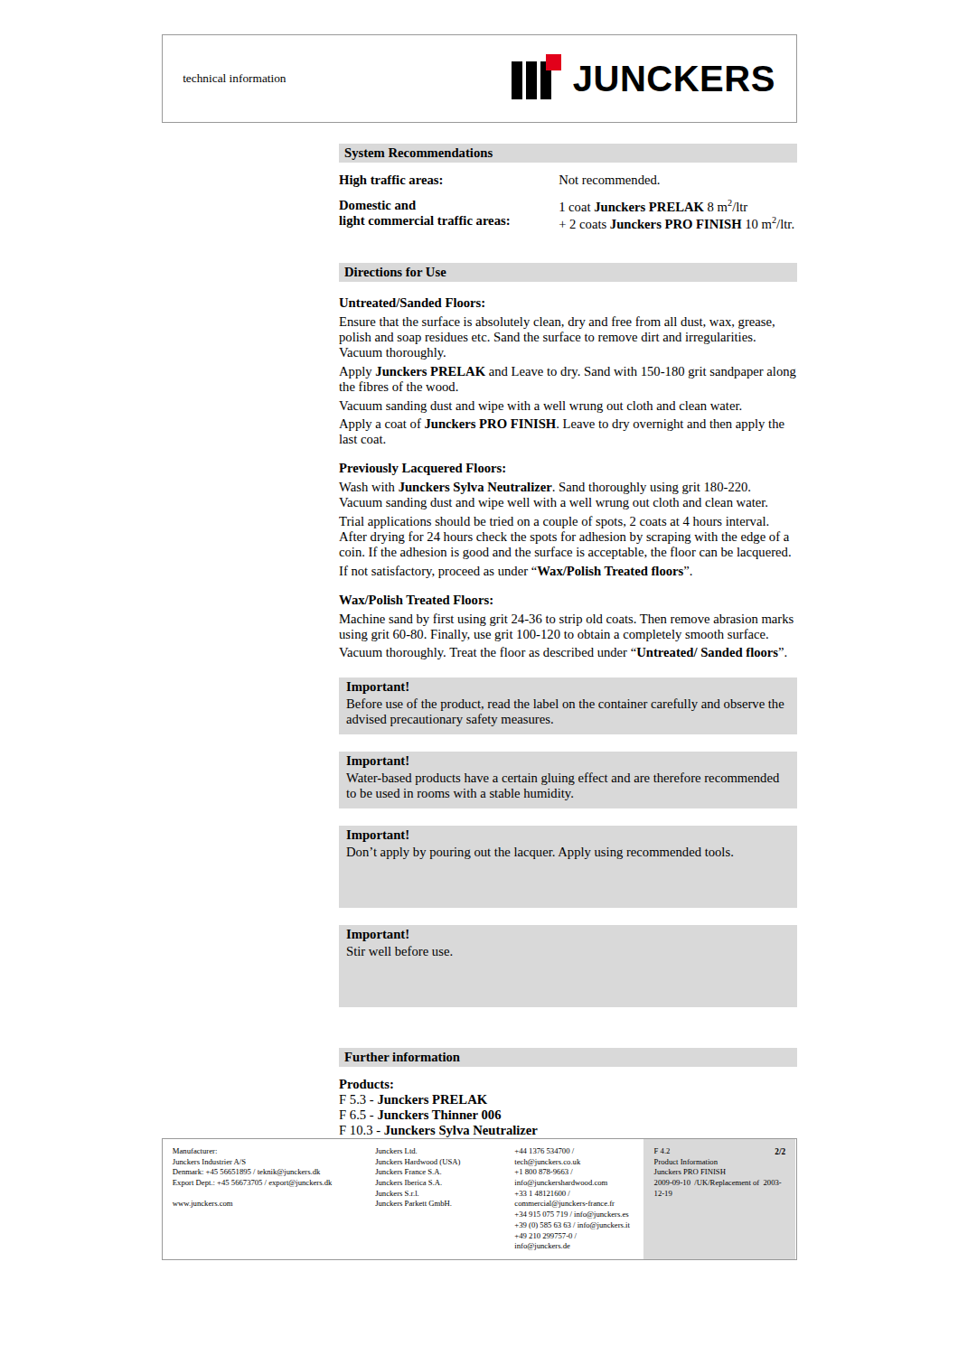technical information
JUNCKERS
System Recommendations
| High traffic areas: | Not recommended. |
| Domestic and light commercial traffic areas: | 1 coat Junckers PRELAK 8 m 2 /ltr + 2 coats Junckers PRO FINISH 10 m 2 /ltr. |
Directions for Use
Untreated/Sanded Floors:
Ensure that the surface is absolutely clean, dry and free from all dust, wax, grease, polish and soap residues etc. Sand the surface to remove dirt and irregularities. Vacuum thoroughly.
Apply Junckers PRELAK and Leave to dry. Sand with 150-180 grit sandpaper along the fibres of the wood.
Vacuum sanding dust and wipe with a well wrung out cloth and clean water.
Apply a coat of Junckers PRO FINISH. Leave to dry overnight and then apply the last coat.
Previously Lacquered Floors:
Wash with Junckers Sylva Neutralizer. Sand thoroughly using grit 180-220. Vacuum sanding dust and wipe well with a well wrung out cloth and clean water.
Trial applications should be tried on a couple of spots, 2 coats at 4 hours interval. After drying for 24 hours check the spots for adhesion by scraping with the edge of a coin. If the adhesion is good and the surface is acceptable, the floor can be lacquered.
If not satisfactory, proceed as under “Wax/Polish Treated floors”.
Wax/Polish Treated Floors:
Machine sand by first using grit 24-36 to strip old coats. Then remove abrasion marks using grit 60-80. Finally, use grit 100-120 to obtain a completely smooth surface.
Vacuum thoroughly. Treat the floor as described under “Untreated/ Sanded floors”.
Important!
Before use of the product, read the label on the container carefully and observe the advised precautionary safety measures.
Important!
Water-based products have a certain gluing effect and are therefore recommended to be used in rooms with a stable humidity.
Important!
Don’t apply by pouring out the lacquer. Apply using recommended tools.
Important!
Stir well before use.
Further information
Products:
F 5.3 - Junckers PRELAK
F 6.5 - Junckers Thinner 006
F 10.3 - Junckers Sylva Neutralizer
Manufacturer:
Junckers Industrier A/S
Denmark: +45 56651895 / teknik@junckers.dk
Export Dept.: +45 56673705 / export@junckers.dk
www.junckers.com
Junckers Ltd.
Junckers Hardwood (USA)
Junckers France S.A.
Junckers Iberica S.A.
Junckers S.r.l.
Junckers Parkett GmbH.
+44 1376 534700 / tech@junckers.co.uk
+1 800 878-9663 / info@junckershardwood.com
+33 1 48121600 / commercial@junckers-france.fr
+34 915 075 719 / info@junckers.es
+39 (0) 585 63 63 / info@junckers.it
+49 210 299757-0 / info@junckers.de
2/2 F 4.2
Product Information
Junckers PRO FINISH
2009-09-10 /UK/Replacement of 2003-12-19